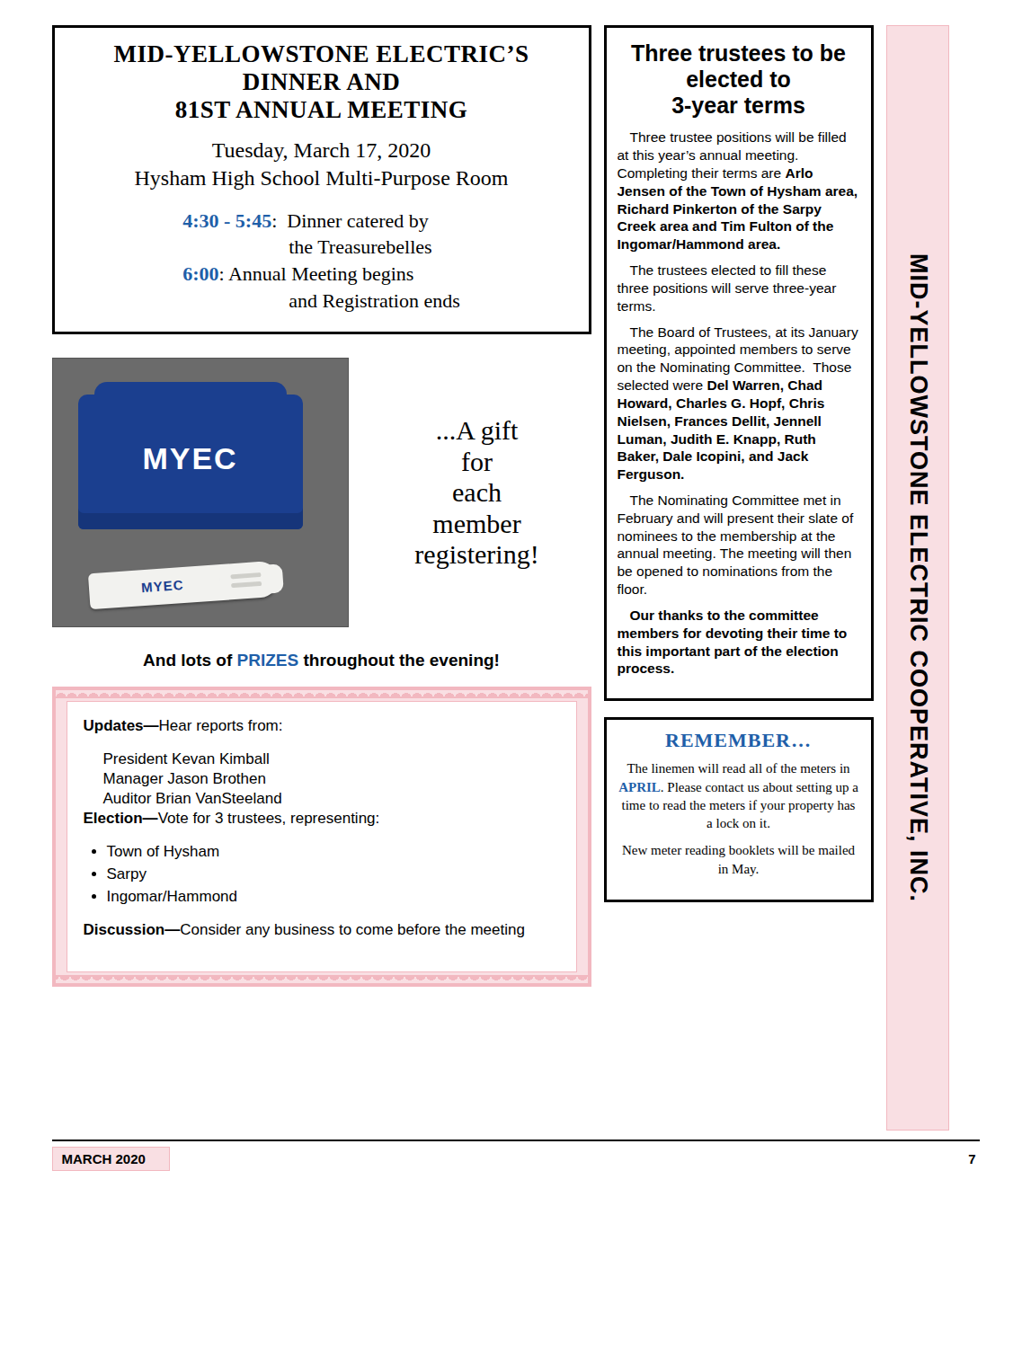MID-YELLOWSTONE ELECTRIC’S
DINNER AND
81ST ANNUAL MEETING
Tuesday, March 17, 2020
Hysham High School Multi-Purpose Room
4:30 - 5:45: Dinner catered by
the Treasurebelles
6:00: Annual Meeting begins
and Registration ends
MYEC
MYEC
...A gift
for
each
member
registering!
And lots of PRIZES throughout the evening!
Updates—Hear reports from:
President Kevan Kimball
Manager Jason Brothen
Auditor Brian VanSteeland
Election—Vote for 3 trustees, representing:
Town of Hysham
Sarpy
Ingomar/Hammond
Discussion—Consider any business to come before the meeting
Three trustees to be elected to
3-year terms
Three trustee positions will be filled at this year’s annual meeting. Completing their terms are Arlo Jensen of the Town of Hysham area, Richard Pinkerton of the Sarpy Creek area and Tim Fulton of the Ingomar/Hammond area.
The trustees elected to fill these three positions will serve three-year terms.
The Board of Trustees, at its January meeting, appointed members to serve on the Nominating Committee. Those selected were Del Warren, Chad Howard, Charles G. Hopf, Chris Nielsen, Frances Dellit, Jennell Luman, Judith E. Knapp, Ruth Baker, Dale Icopini, and Jack Ferguson.
The Nominating Committee met in February and will present their slate of nominees to the membership at the annual meeting. The meeting will then be opened to nominations from the floor.
Our thanks to the committee members for devoting their time to this important part of the election process.
REMEMBER…
The linemen will read all of the meters in APRIL. Please contact us about setting up a time to read the meters if your property has a lock on it.
New meter reading booklets will be mailed in May.
MID-YELLOWSTONE ELECTRIC COOPERATIVE, INC.
MARCH 2020
7